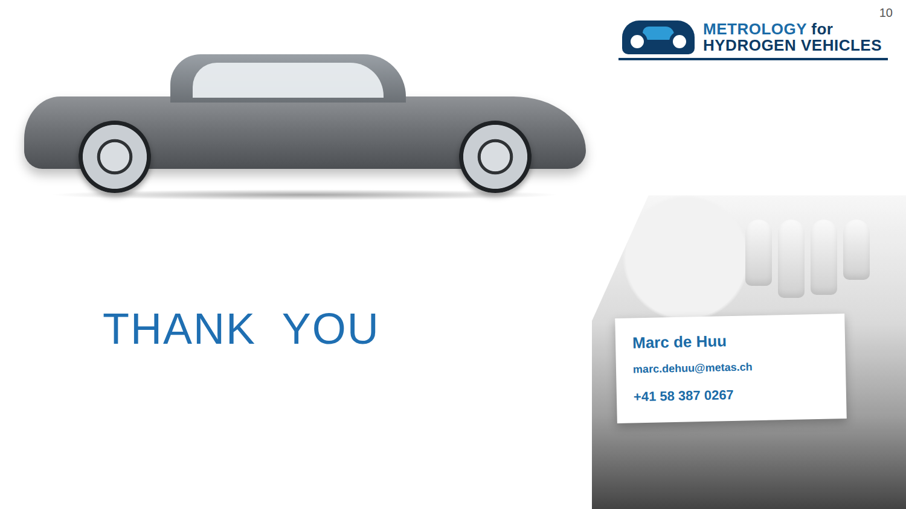10
METROLOGY for
HYDROGEN VEHICLES
THANK YOU
Marc de Huu
marc.dehuu@metas.ch
+41 58 387 0267